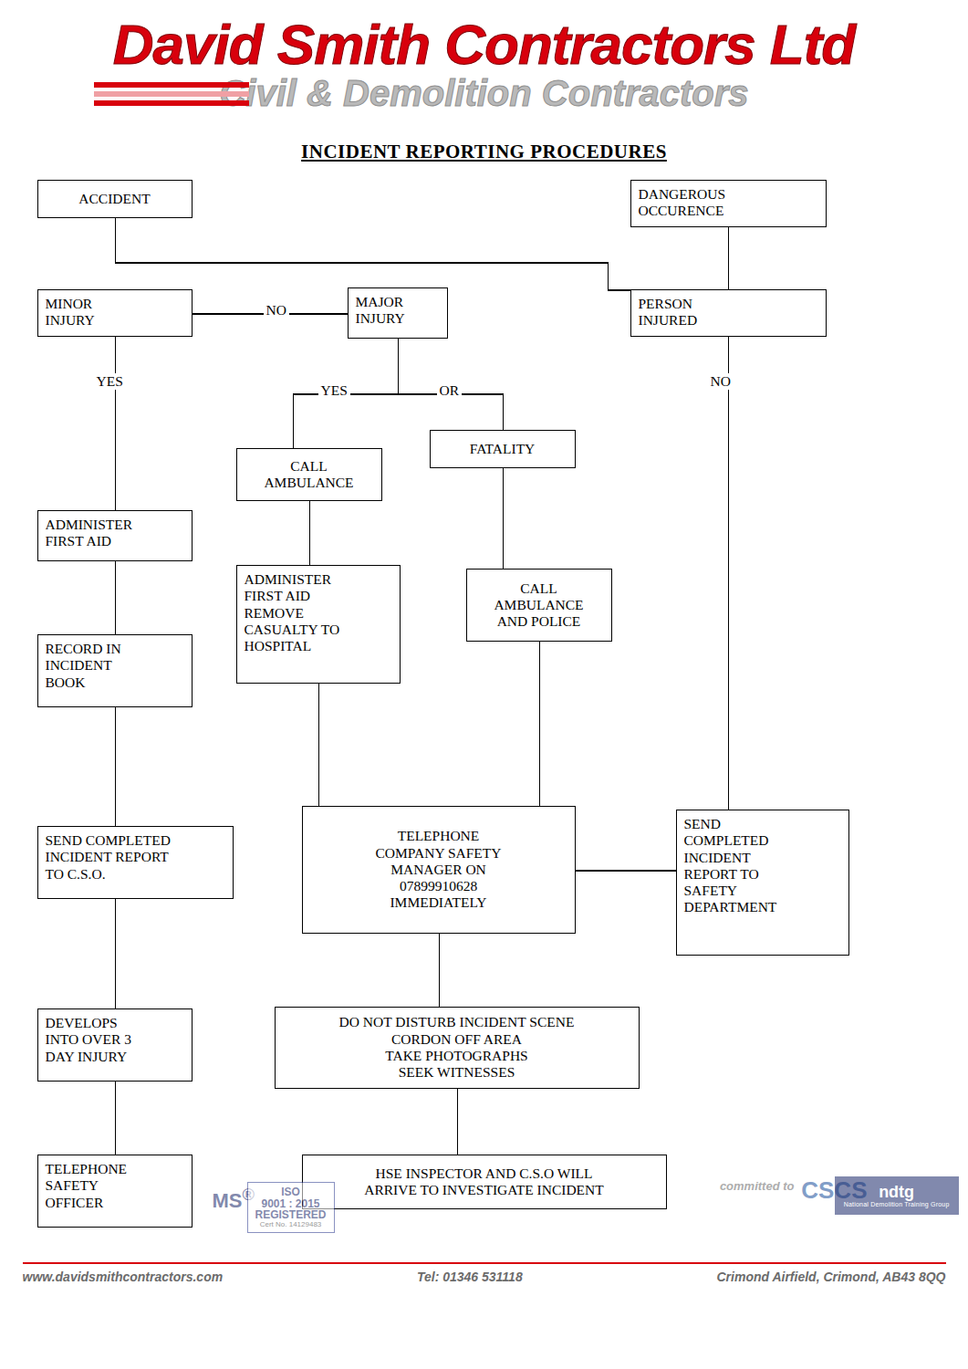David Smith Contractors Ltd
Civil & Demolition Contractors
INCIDENT REPORTING PROCEDURES
Accident
Dangerous
Occurence
Minor
Injury
Major
Injury
Person
Injured
No
Yes
Yes
Or
No
Call
Ambulance
Fatality
Administer
First Aid
Record in
Incident
Book
Administer
First Aid
Remove
Casualty to
Hospital
Call
Ambulance
and Police
Send Completed
Incident Report
to C.S.O.
Telephone
Company Safety
Manager on
07899910628
Immediately
Send
Completed
Incident
Report to
Safety
Department
Develops
into over 3
Day Injury
Do not disturb incident scene
Cordon off area
Take photographs
Seek witnesses
Telephone
Safety
Officer
HSE Inspector and C.S.O will
arrive to investigate incident
MS®
ISO
9001 : 2015
REGISTEREDCert No. 14129483
committed to
CSCS
ndtgNational Demolition Training Group
www.davidsmithcontractors.com Tel: 01346 531118 Crimond Airfield, Crimond, AB43 8QQ